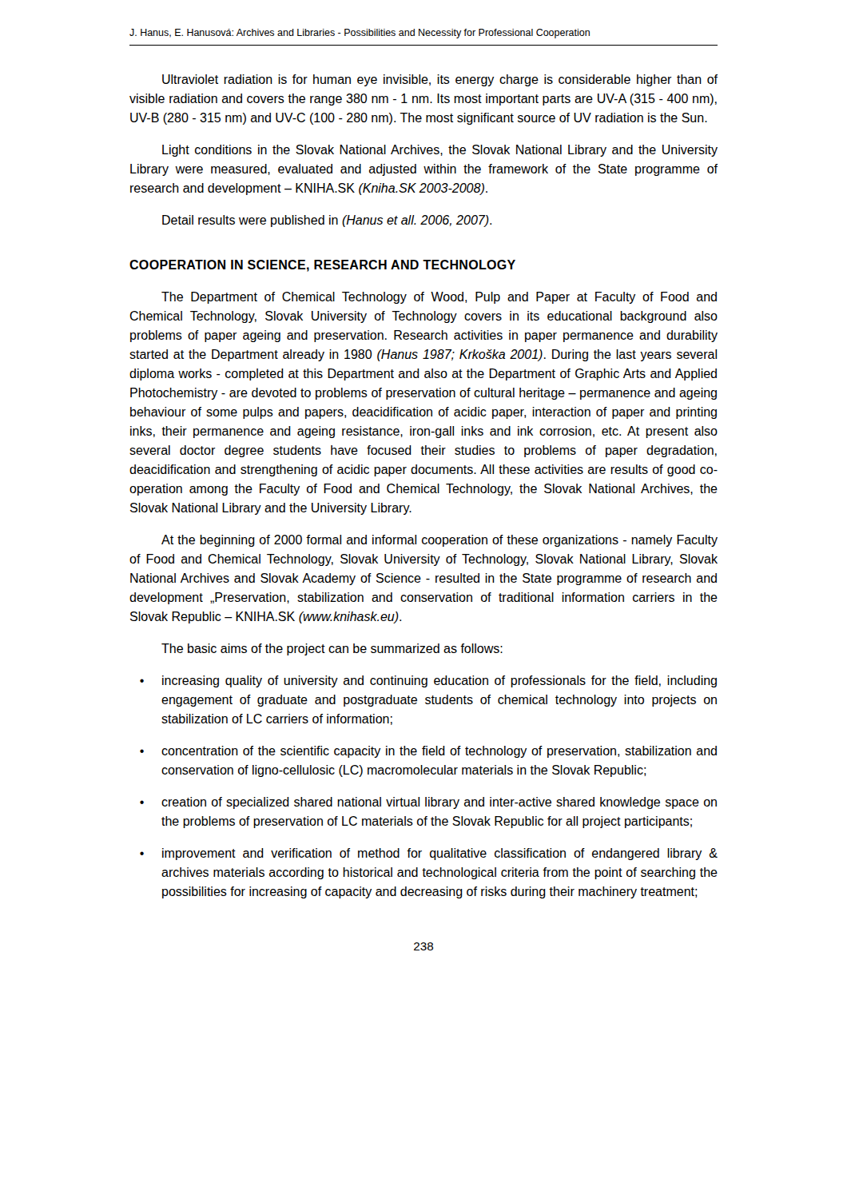J. Hanus, E. Hanusová: Archives and Libraries - Possibilities and Necessity for Professional Cooperation
Ultraviolet radiation is for human eye invisible, its energy charge is considerable higher than of visible radiation and covers the range 380 nm - 1 nm. Its most important parts are UV-A (315 - 400 nm), UV-B (280 - 315 nm) and UV-C (100 - 280 nm). The most significant source of UV radiation is the Sun.
Light conditions in the Slovak National Archives, the Slovak National Library and the University Library were measured, evaluated and adjusted within the framework of the State programme of research and development – KNIHA.SK (Kniha.SK 2003-2008).
Detail results were published in (Hanus et all. 2006, 2007).
Cooperation in Science, Research and Technology
The Department of Chemical Technology of Wood, Pulp and Paper at Faculty of Food and Chemical Technology, Slovak University of Technology covers in its educational background also problems of paper ageing and preservation. Research activities in paper permanence and durability started at the Department already in 1980 (Hanus 1987; Krkoška 2001). During the last years several diploma works - completed at this Department and also at the Department of Graphic Arts and Applied Photochemistry - are devoted to problems of preservation of cultural heritage – permanence and ageing behaviour of some pulps and papers, deacidification of acidic paper, interaction of paper and printing inks, their permanence and ageing resistance, iron-gall inks and ink corrosion, etc. At present also several doctor degree students have focused their studies to problems of paper degradation, deacidification and strengthening of acidic paper documents. All these activities are results of good co-operation among the Faculty of Food and Chemical Technology, the Slovak National Archives, the Slovak National Library and the University Library.
At the beginning of 2000 formal and informal cooperation of these organizations - namely Faculty of Food and Chemical Technology, Slovak University of Technology, Slovak National Library, Slovak National Archives and Slovak Academy of Science - resulted in the State programme of research and development „Preservation, stabilization and conservation of traditional information carriers in the Slovak Republic – KNIHA.SK (www.knihask.eu).
The basic aims of the project can be summarized as follows:
increasing quality of university and continuing education of professionals for the field, including engagement of graduate and postgraduate students of chemical technology into projects on stabilization of LC carriers of information;
concentration of the scientific capacity in the field of technology of preservation, stabilization and conservation of ligno-cellulosic (LC) macromolecular materials in the Slovak Republic;
creation of specialized shared national virtual library and inter-active shared knowledge space on the problems of preservation of LC materials of the Slovak Republic for all project participants;
improvement and verification of method for qualitative classification of endangered library & archives materials according to historical and technological criteria from the point of searching the possibilities for increasing of capacity and decreasing of risks during their machinery treatment;
238